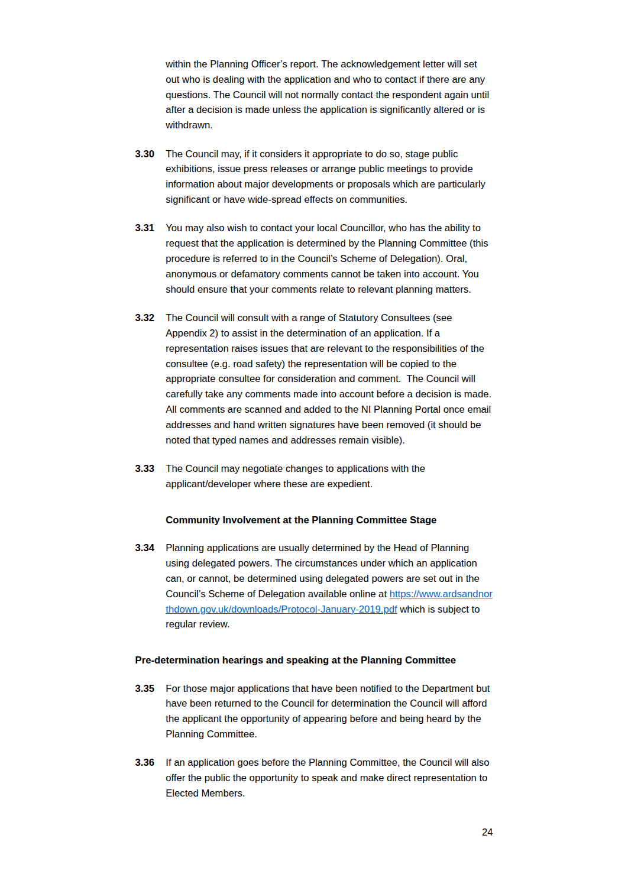within the Planning Officer’s report. The acknowledgement letter will set out who is dealing with the application and who to contact if there are any questions. The Council will not normally contact the respondent again until after a decision is made unless the application is significantly altered or is withdrawn.
3.30
The Council may, if it considers it appropriate to do so, stage public exhibitions, issue press releases or arrange public meetings to provide information about major developments or proposals which are particularly significant or have wide-spread effects on communities.
3.31
You may also wish to contact your local Councillor, who has the ability to request that the application is determined by the Planning Committee (this procedure is referred to in the Council’s Scheme of Delegation). Oral, anonymous or defamatory comments cannot be taken into account. You should ensure that your comments relate to relevant planning matters.
3.32
The Council will consult with a range of Statutory Consultees (see Appendix 2) to assist in the determination of an application. If a representation raises issues that are relevant to the responsibilities of the consultee (e.g. road safety) the representation will be copied to the appropriate consultee for consideration and comment. The Council will carefully take any comments made into account before a decision is made. All comments are scanned and added to the NI Planning Portal once email addresses and hand written signatures have been removed (it should be noted that typed names and addresses remain visible).
3.33
The Council may negotiate changes to applications with the applicant/developer where these are expedient.
Community Involvement at the Planning Committee Stage
3.34
Planning applications are usually determined by the Head of Planning using delegated powers. The circumstances under which an application can, or cannot, be determined using delegated powers are set out in the Council’s Scheme of Delegation available online at https://www.ardsandnorthdown.gov.uk/downloads/Protocol-January-2019.pdf which is subject to regular review.
Pre-determination hearings and speaking at the Planning Committee
3.35
For those major applications that have been notified to the Department but have been returned to the Council for determination the Council will afford the applicant the opportunity of appearing before and being heard by the Planning Committee.
3.36
If an application goes before the Planning Committee, the Council will also offer the public the opportunity to speak and make direct representation to Elected Members.
24